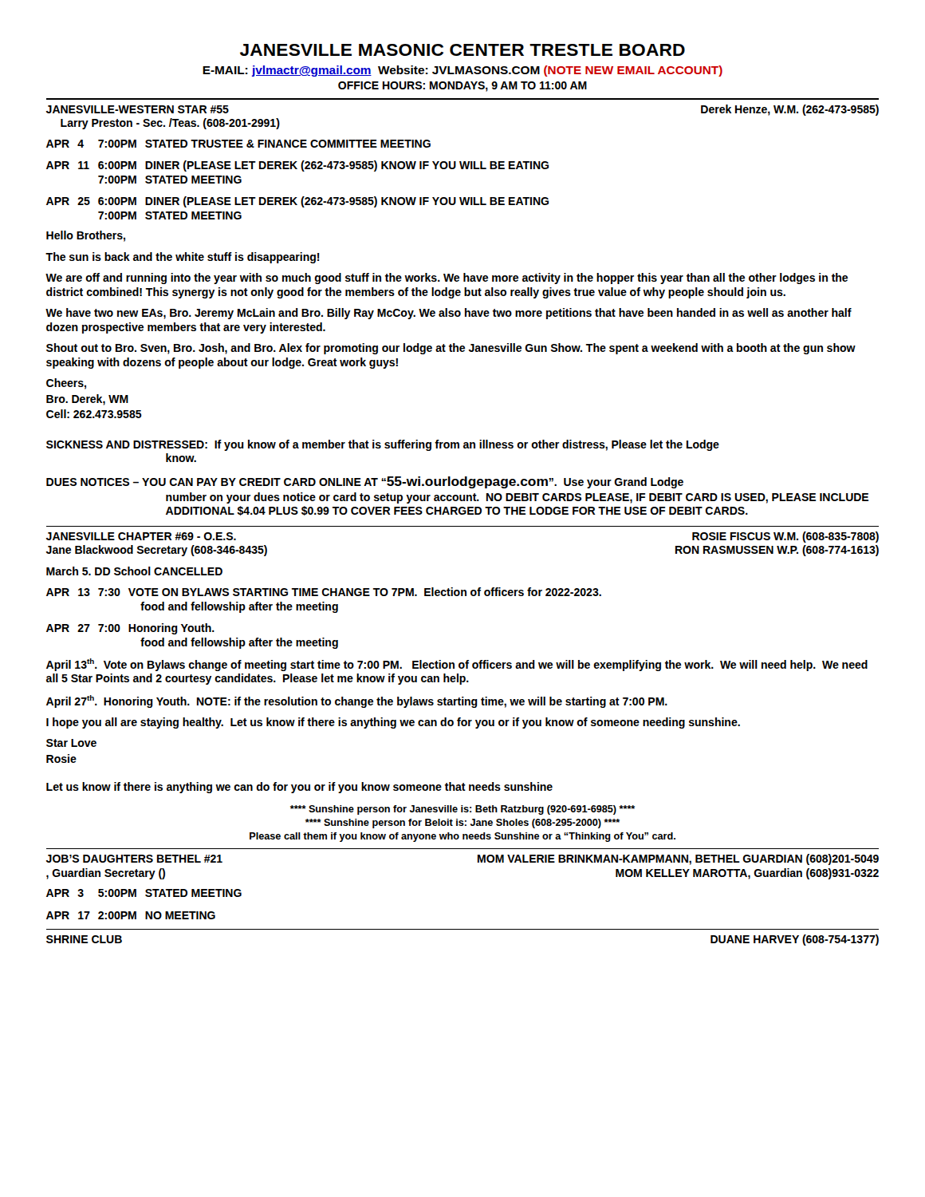JANESVILLE MASONIC CENTER TRESTLE BOARD
E-MAIL: jvlmactr@gmail.com Website: JVLMASONS.COM (NOTE NEW EMAIL ACCOUNT)
OFFICE HOURS: MONDAYS, 9 AM TO 11:00 AM
JANESVILLE-WESTERN STAR #55
Derek Henze, W.M. (262-473-9585)
Larry Preston - Sec. /Teas. (608-201-2991)
| APR | 4 | 7:00PM | STATED TRUSTEE & FINANCE COMMITTEE MEETING |
| APR | 11 | 6:00PM | DINER (PLEASE LET DEREK (262-473-9585) KNOW IF YOU WILL BE EATING |
| | | 7:00PM | STATED MEETING |
| APR | 25 | 6:00PM | DINER (PLEASE LET DEREK (262-473-9585) KNOW IF YOU WILL BE EATING |
| | | 7:00PM | STATED MEETING |
Hello Brothers,
The sun is back and the white stuff is disappearing!
We are off and running into the year with so much good stuff in the works. We have more activity in the hopper this year than all the other lodges in the district combined! This synergy is not only good for the members of the lodge but also really gives true value of why people should join us.
We have two new EAs, Bro. Jeremy McLain and Bro. Billy Ray McCoy. We also have two more petitions that have been handed in as well as another half dozen prospective members that are very interested.
Shout out to Bro. Sven, Bro. Josh, and Bro. Alex for promoting our lodge at the Janesville Gun Show. The spent a weekend with a booth at the gun show speaking with dozens of people about our lodge. Great work guys!
Cheers,
Bro. Derek, WM
Cell: 262.473.9585
SICKNESS AND DISTRESSED: If you know of a member that is suffering from an illness or other distress, Please let the Lodge know.
DUES NOTICES – YOU CAN PAY BY CREDIT CARD ONLINE AT “55-wi.ourlodgepage.com”. Use your Grand Lodge number on your dues notice or card to setup your account. NO DEBIT CARDS PLEASE, IF DEBIT CARD IS USED, PLEASE INCLUDE ADDITIONAL $4.04 PLUS $0.99 TO COVER FEES CHARGED TO THE LODGE FOR THE USE OF DEBIT CARDS.
JANESVILLE CHAPTER #69 - O.E.S.
ROSIE FISCUS W.M. (608-835-7808)
Jane Blackwood Secretary (608-346-8435)
RON RASMUSSEN W.P. (608-774-1613)
March 5. DD School CANCELLED
| APR | 13 | 7:30 | VOTE ON BYLAWS STARTING TIME CHANGE TO 7PM. Election of officers for 2022-2023. food and fellowship after the meeting |
| APR | 27 | 7:00 | Honoring Youth. food and fellowship after the meeting |
April 13th. Vote on Bylaws change of meeting start time to 7:00 PM. Election of officers and we will be exemplifying the work. We will need help. We need all 5 Star Points and 2 courtesy candidates. Please let me know if you can help.
April 27th. Honoring Youth. NOTE: if the resolution to change the bylaws starting time, we will be starting at 7:00 PM.
I hope you all are staying healthy. Let us know if there is anything we can do for you or if you know of someone needing sunshine.
Star Love
Rosie
Let us know if there is anything we can do for you or if you know someone that needs sunshine
**** Sunshine person for Janesville is: Beth Ratzburg (920-691-6985) **** **** Sunshine person for Beloit is: Jane Sholes (608-295-2000) **** Please call them if you know of anyone who needs Sunshine or a “Thinking of You” card.
JOB’S DAUGHTERS BETHEL #21
MOM VALERIE BRINKMAN-KAMPMANN, BETHEL GUARDIAN (608)201-5049
, Guardian Secretary ()
MOM KELLEY MAROTTA, Guardian (608)931-0322
| APR | 3 | 5:00PM | STATED MEETING |
| APR | 17 | 2:00PM | NO MEETING |
SHRINE CLUB
DUANE HARVEY (608-754-1377)